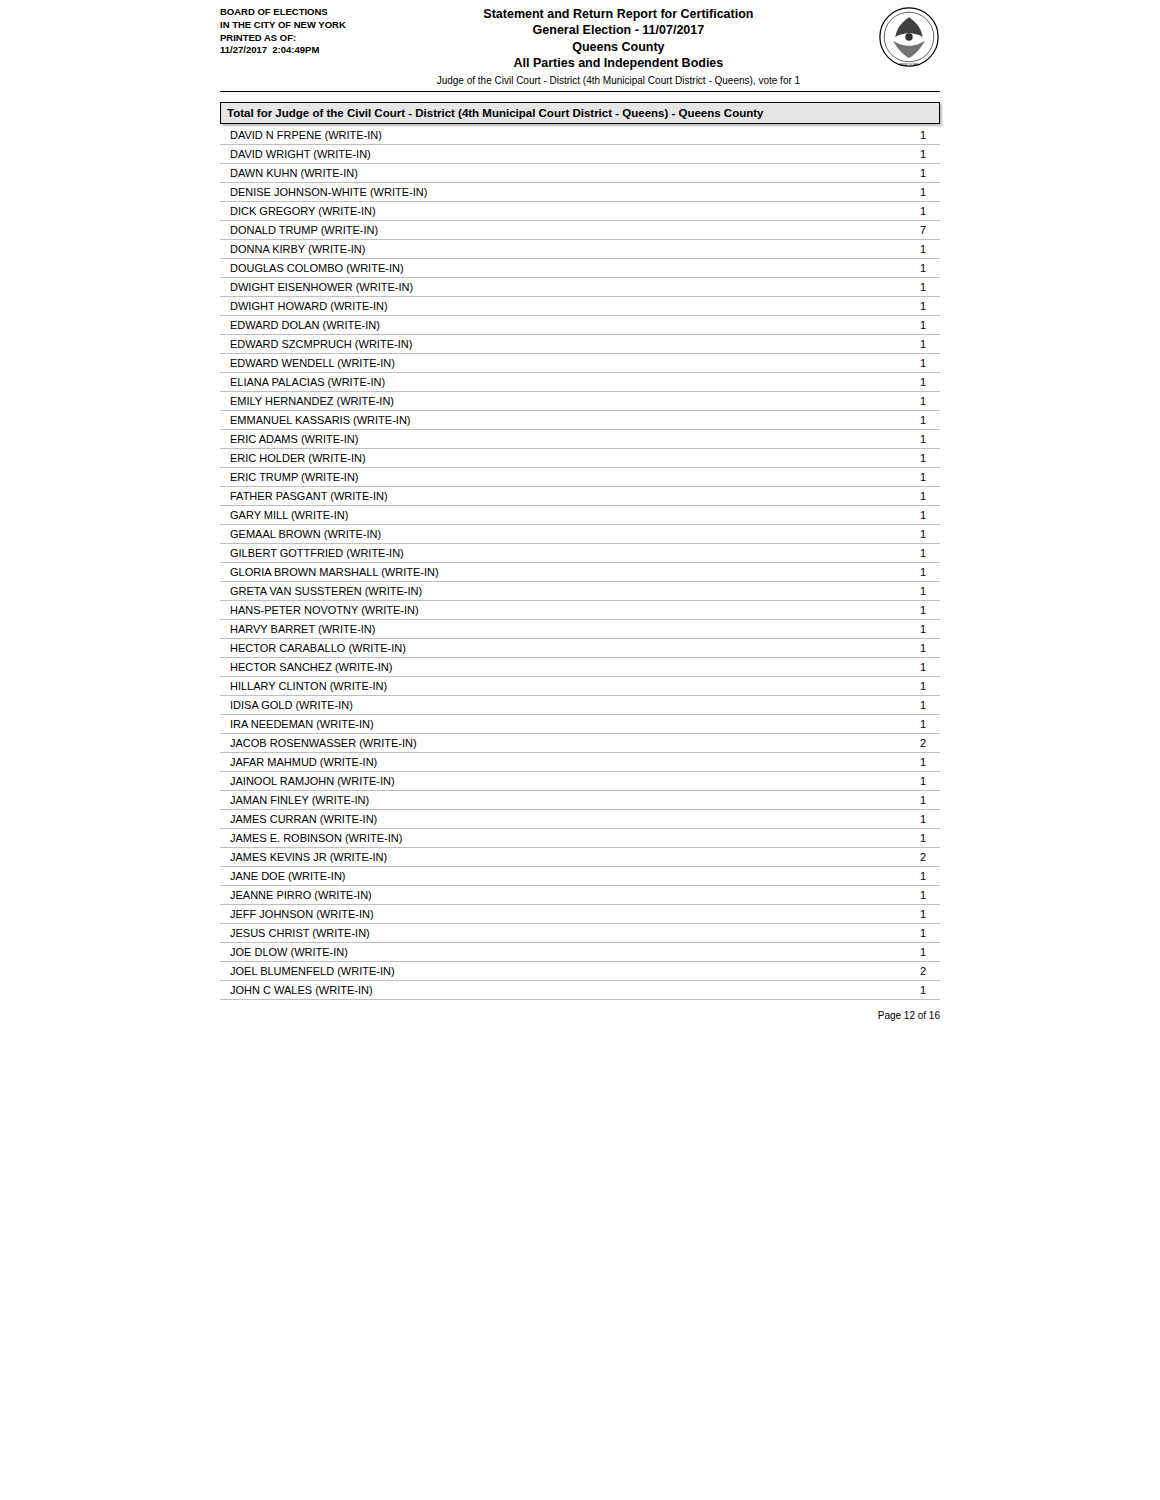BOARD OF ELECTIONS
IN THE CITY OF NEW YORK
PRINTED AS OF:
11/27/2017 2:04:49PM
Statement and Return Report for Certification
General Election - 11/07/2017
Queens County
All Parties and Independent Bodies
Judge of the Civil Court - District (4th Municipal Court District - Queens), vote for 1
NEW YORK
Total for Judge of the Civil Court - District (4th Municipal Court District - Queens) - Queens County
| DAVID N FRPENE (WRITE-IN) | 1 |
| DAVID WRIGHT (WRITE-IN) | 1 |
| DAWN KUHN (WRITE-IN) | 1 |
| DENISE JOHNSON-WHITE (WRITE-IN) | 1 |
| DICK GREGORY (WRITE-IN) | 1 |
| DONALD TRUMP (WRITE-IN) | 7 |
| DONNA KIRBY (WRITE-IN) | 1 |
| DOUGLAS COLOMBO (WRITE-IN) | 1 |
| DWIGHT EISENHOWER (WRITE-IN) | 1 |
| DWIGHT HOWARD (WRITE-IN) | 1 |
| EDWARD DOLAN (WRITE-IN) | 1 |
| EDWARD SZCMPRUCH (WRITE-IN) | 1 |
| EDWARD WENDELL (WRITE-IN) | 1 |
| ELIANA PALACIAS (WRITE-IN) | 1 |
| EMILY HERNANDEZ (WRITE-IN) | 1 |
| EMMANUEL KASSARIS (WRITE-IN) | 1 |
| ERIC ADAMS (WRITE-IN) | 1 |
| ERIC HOLDER (WRITE-IN) | 1 |
| ERIC TRUMP (WRITE-IN) | 1 |
| FATHER PASGANT (WRITE-IN) | 1 |
| GARY MILL (WRITE-IN) | 1 |
| GEMAAL BROWN (WRITE-IN) | 1 |
| GILBERT GOTTFRIED (WRITE-IN) | 1 |
| GLORIA BROWN MARSHALL (WRITE-IN) | 1 |
| GRETA VAN SUSSTEREN (WRITE-IN) | 1 |
| HANS-PETER NOVOTNY (WRITE-IN) | 1 |
| HARVY BARRET (WRITE-IN) | 1 |
| HECTOR CARABALLO (WRITE-IN) | 1 |
| HECTOR SANCHEZ (WRITE-IN) | 1 |
| HILLARY CLINTON (WRITE-IN) | 1 |
| IDISA GOLD (WRITE-IN) | 1 |
| IRA NEEDEMAN (WRITE-IN) | 1 |
| JACOB ROSENWASSER (WRITE-IN) | 2 |
| JAFAR MAHMUD (WRITE-IN) | 1 |
| JAINOOL RAMJOHN (WRITE-IN) | 1 |
| JAMAN FINLEY (WRITE-IN) | 1 |
| JAMES CURRAN (WRITE-IN) | 1 |
| JAMES E. ROBINSON (WRITE-IN) | 1 |
| JAMES KEVINS JR (WRITE-IN) | 2 |
| JANE DOE (WRITE-IN) | 1 |
| JEANNE PIRRO (WRITE-IN) | 1 |
| JEFF JOHNSON (WRITE-IN) | 1 |
| JESUS CHRIST (WRITE-IN) | 1 |
| JOE DLOW (WRITE-IN) | 1 |
| JOEL BLUMENFELD (WRITE-IN) | 2 |
| JOHN C WALES (WRITE-IN) | 1 |
Page 12 of 16